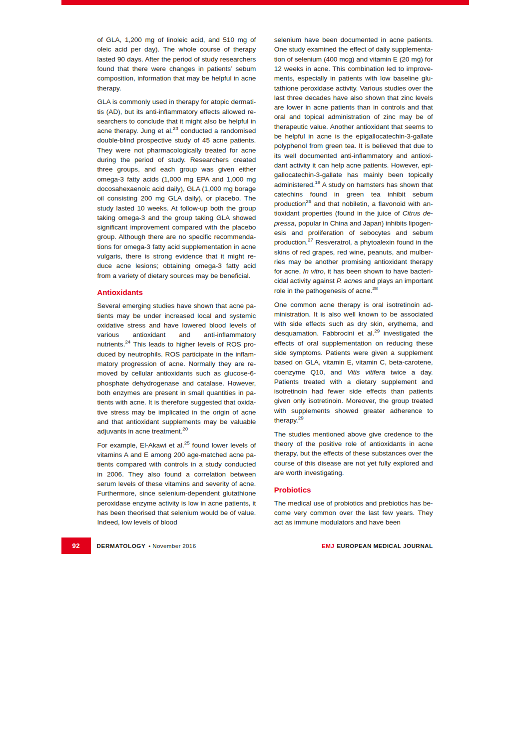of GLA, 1,200 mg of linoleic acid, and 510 mg of oleic acid per day). The whole course of therapy lasted 90 days. After the period of study researchers found that there were changes in patients’ sebum composition, information that may be helpful in acne therapy.
GLA is commonly used in therapy for atopic dermatitis (AD), but its anti-inflammatory effects allowed researchers to conclude that it might also be helpful in acne therapy. Jung et al.23 conducted a randomised double-blind prospective study of 45 acne patients. They were not pharmacologically treated for acne during the period of study. Researchers created three groups, and each group was given either omega-3 fatty acids (1,000 mg EPA and 1,000 mg docosahexaenoic acid daily), GLA (1,000 mg borage oil consisting 200 mg GLA daily), or placebo. The study lasted 10 weeks. At follow-up both the group taking omega-3 and the group taking GLA showed significant improvement compared with the placebo group. Although there are no specific recommendations for omega-3 fatty acid supplementation in acne vulgaris, there is strong evidence that it might reduce acne lesions; obtaining omega-3 fatty acid from a variety of dietary sources may be beneficial.
Antioxidants
Several emerging studies have shown that acne patients may be under increased local and systemic oxidative stress and have lowered blood levels of various antioxidant and anti-inflammatory nutrients.24 This leads to higher levels of ROS produced by neutrophils. ROS participate in the inflammatory progression of acne. Normally they are removed by cellular antioxidants such as glucose-6-phosphate dehydrogenase and catalase. However, both enzymes are present in small quantities in patients with acne. It is therefore suggested that oxidative stress may be implicated in the origin of acne and that antioxidant supplements may be valuable adjuvants in acne treatment.20
For example, El-Akawi et al.25 found lower levels of vitamins A and E among 200 age-matched acne patients compared with controls in a study conducted in 2006. They also found a correlation between serum levels of these vitamins and severity of acne. Furthermore, since selenium-dependent glutathione peroxidase enzyme activity is low in acne patients, it has been theorised that selenium would be of value. Indeed, low levels of blood
selenium have been documented in acne patients. One study examined the effect of daily supplementation of selenium (400 mcg) and vitamin E (20 mg) for 12 weeks in acne. This combination led to improvements, especially in patients with low baseline glutathione peroxidase activity. Various studies over the last three decades have also shown that zinc levels are lower in acne patients than in controls and that oral and topical administration of zinc may be of therapeutic value. Another antioxidant that seems to be helpful in acne is the epigallocatechin-3-gallate polyphenol from green tea. It is believed that due to its well documented anti-inflammatory and antioxidant activity it can help acne patients. However, epigallocatechin-3-gallate has mainly been topically administered.19 A study on hamsters has shown that catechins found in green tea inhibit sebum production26 and that nobiletin, a flavonoid with antioxidant properties (found in the juice of Citrus depressa, popular in China and Japan) inhibits lipogenesis and proliferation of sebocytes and sebum production.27 Resveratrol, a phytoalexin found in the skins of red grapes, red wine, peanuts, and mulberries may be another promising antioxidant therapy for acne. In vitro, it has been shown to have bactericidal activity against P. acnes and plays an important role in the pathogenesis of acne.28
One common acne therapy is oral isotretinoin administration. It is also well known to be associated with side effects such as dry skin, erythema, and desquamation. Fabbrocini et al.29 investigated the effects of oral supplementation on reducing these side symptoms. Patients were given a supplement based on GLA, vitamin E, vitamin C, beta-carotene, coenzyme Q10, and Vitis vitifera twice a day. Patients treated with a dietary supplement and isotretinoin had fewer side effects than patients given only isotretinoin. Moreover, the group treated with supplements showed greater adherence to therapy.29
The studies mentioned above give credence to the theory of the positive role of antioxidants in acne therapy, but the effects of these substances over the course of this disease are not yet fully explored and are worth investigating.
Probiotics
The medical use of probiotics and prebiotics has become very common over the last few years. They act as immune modulators and have been
92
DERMATOLOGY • November 2016
EMJ EUROPEAN MEDICAL JOURNAL